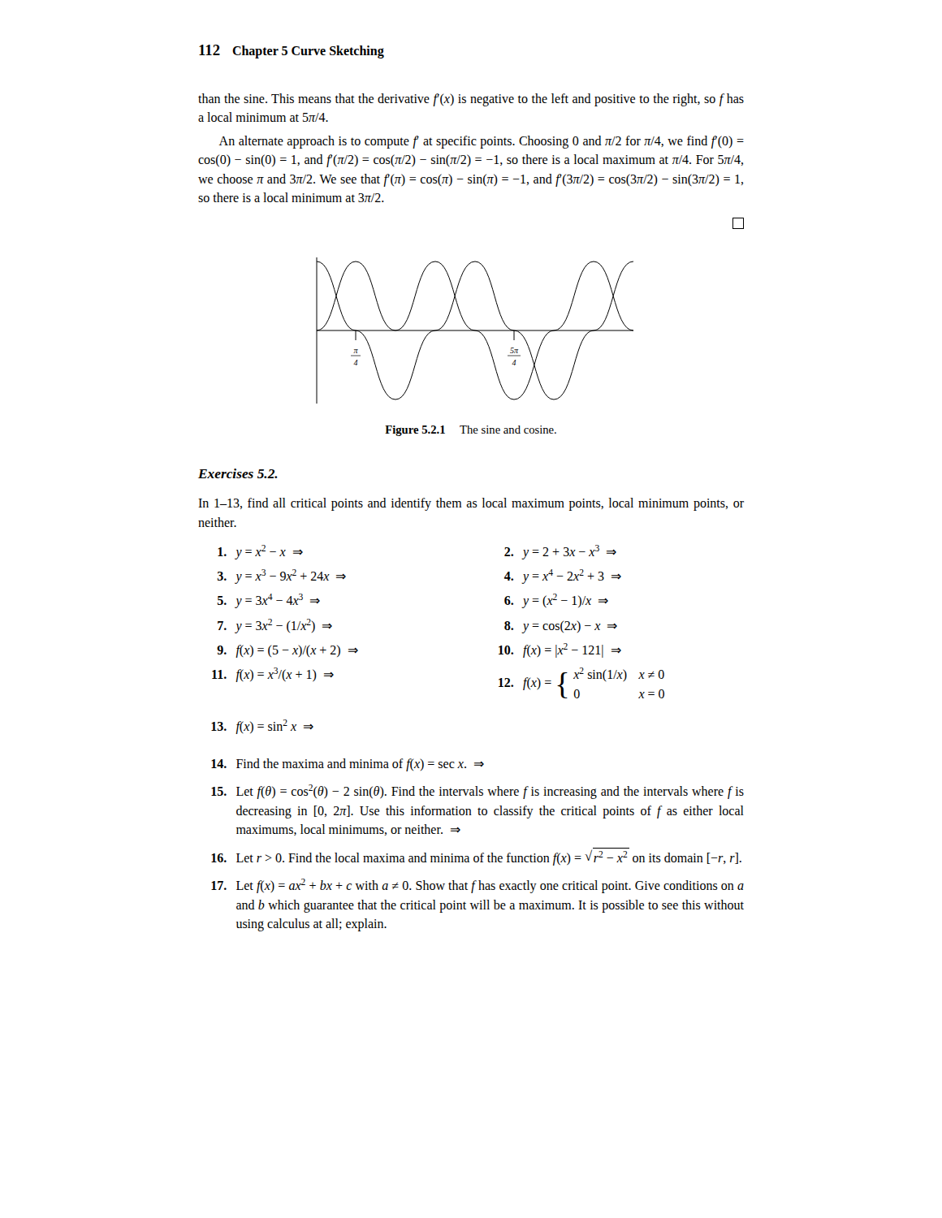112 Chapter 5 Curve Sketching
than the sine. This means that the derivative f′(x) is negative to the left and positive to the right, so f has a local minimum at 5π/4.
An alternate approach is to compute f′ at specific points. Choosing 0 and π/2 for π/4, we find f′(0) = cos(0) − sin(0) = 1, and f′(π/2) = cos(π/2) − sin(π/2) = −1, so there is a local maximum at π/4. For 5π/4, we choose π and 3π/2. We see that f′(π) = cos(π) − sin(π) = −1, and f′(3π/2) = cos(3π/2) − sin(3π/2) = 1, so there is a local minimum at 3π/2.
π 4 5π 4
Figure 5.2.1 The sine and cosine.
Exercises 5.2.
In 1–13, find all critical points and identify them as local maximum points, local minimum points, or neither.
1. y = x2 − x ⇒
2. y = 2 + 3x − x3 ⇒
3. y = x3 − 9x2 + 24x ⇒
4. y = x4 − 2x2 + 3 ⇒
5. y = 3x4 − 4x3 ⇒
6. y = (x2 − 1)/x ⇒
7. y = 3x2 − (1/x2) ⇒
8. y = cos(2x) − x ⇒
9. f(x) = (5 − x)/(x + 2) ⇒
10. f(x) = |x2 − 121| ⇒
11. f(x) = x3/(x + 1) ⇒
12. f(x) = {
| x 2 sin(1/ x ) | x ≠ 0 |
| 0 | x = 0 |
13. f(x) = sin2 x ⇒
14. Find the maxima and minima of f(x) = sec x. ⇒
15. Let f(θ) = cos2(θ) − 2 sin(θ). Find the intervals where f is increasing and the intervals where f is decreasing in [0, 2π]. Use this information to classify the critical points of f as either local maximums, local minimums, or neither. ⇒
16. Let r > 0. Find the local maxima and minima of the function f(x) = r2 − x2 on its domain [−r, r].
17. Let f(x) = ax2 + bx + c with a ≠ 0. Show that f has exactly one critical point. Give conditions on a and b which guarantee that the critical point will be a maximum. It is possible to see this without using calculus at all; explain.